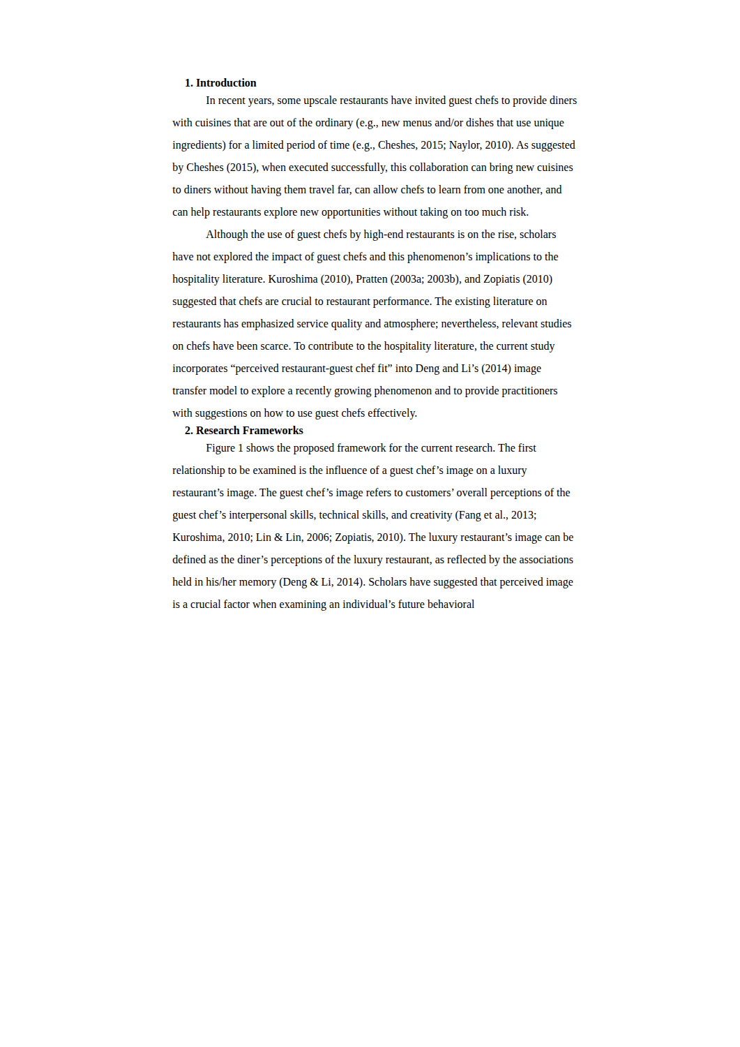Introduction
In recent years, some upscale restaurants have invited guest chefs to provide diners with cuisines that are out of the ordinary (e.g., new menus and/or dishes that use unique ingredients) for a limited period of time (e.g., Cheshes, 2015; Naylor, 2010). As suggested by Cheshes (2015), when executed successfully, this collaboration can bring new cuisines to diners without having them travel far, can allow chefs to learn from one another, and can help restaurants explore new opportunities without taking on too much risk.
Although the use of guest chefs by high-end restaurants is on the rise, scholars have not explored the impact of guest chefs and this phenomenon’s implications to the hospitality literature. Kuroshima (2010), Pratten (2003a; 2003b), and Zopiatis (2010) suggested that chefs are crucial to restaurant performance. The existing literature on restaurants has emphasized service quality and atmosphere; nevertheless, relevant studies on chefs have been scarce. To contribute to the hospitality literature, the current study incorporates “perceived restaurant-guest chef fit” into Deng and Li’s (2014) image transfer model to explore a recently growing phenomenon and to provide practitioners with suggestions on how to use guest chefs effectively.
Research Frameworks
Figure 1 shows the proposed framework for the current research. The first relationship to be examined is the influence of a guest chef’s image on a luxury restaurant’s image. The guest chef’s image refers to customers’ overall perceptions of the guest chef’s interpersonal skills, technical skills, and creativity (Fang et al., 2013; Kuroshima, 2010; Lin & Lin, 2006; Zopiatis, 2010). The luxury restaurant’s image can be defined as the diner’s perceptions of the luxury restaurant, as reflected by the associations held in his/her memory (Deng & Li, 2014). Scholars have suggested that perceived image is a crucial factor when examining an individual’s future behavioral